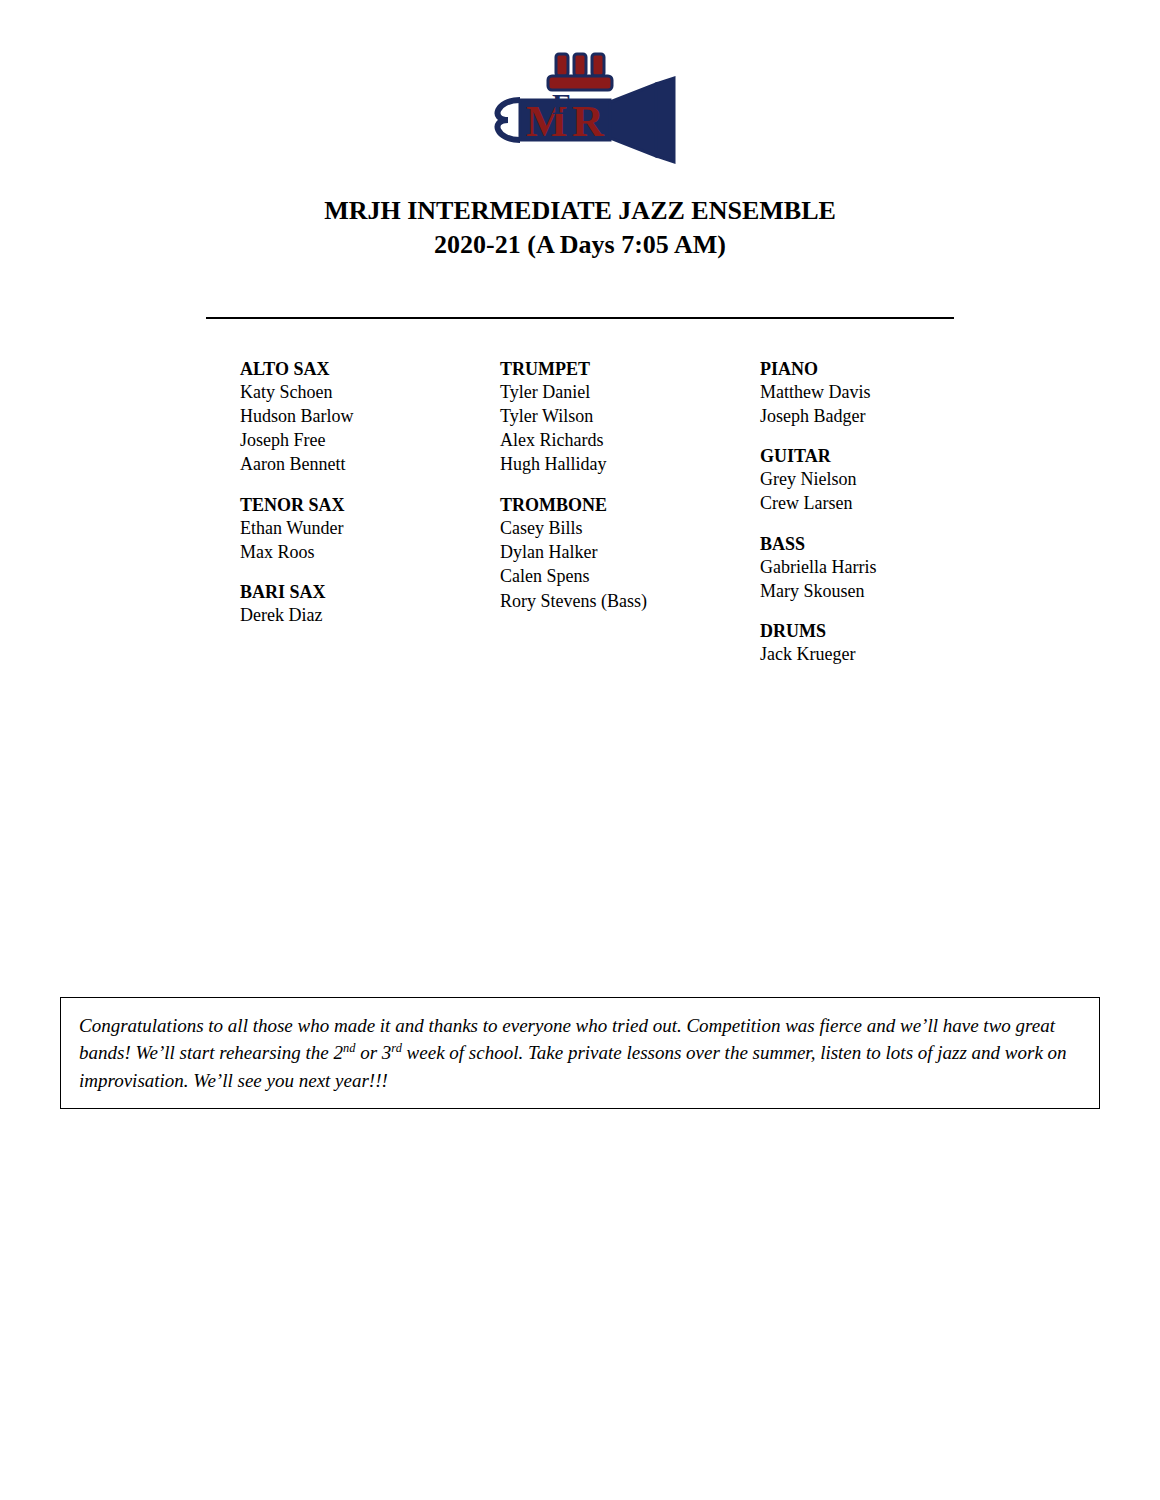M R E
MRJH INTERMEDIATE JAZZ ENSEMBLE 2020-21 (A Days 7:05 AM)
ALTO SAX
Katy Schoen
Hudson Barlow
Joseph Free
Aaron Bennett
TENOR SAX
Ethan Wunder
Max Roos
BARI SAX
Derek Diaz
TRUMPET
Tyler Daniel
Tyler Wilson
Alex Richards
Hugh Halliday
TROMBONE
Casey Bills
Dylan Halker
Calen Spens
Rory Stevens (Bass)
PIANO
Matthew Davis
Joseph Badger
GUITAR
Grey Nielson
Crew Larsen
BASS
Gabriella Harris
Mary Skousen
DRUMS
Jack Krueger
Congratulations to all those who made it and thanks to everyone who tried out. Competition was fierce and we’ll have two great bands! We’ll start rehearsing the 2nd or 3rd week of school. Take private lessons over the summer, listen to lots of jazz and work on improvisation. We’ll see you next year!!!